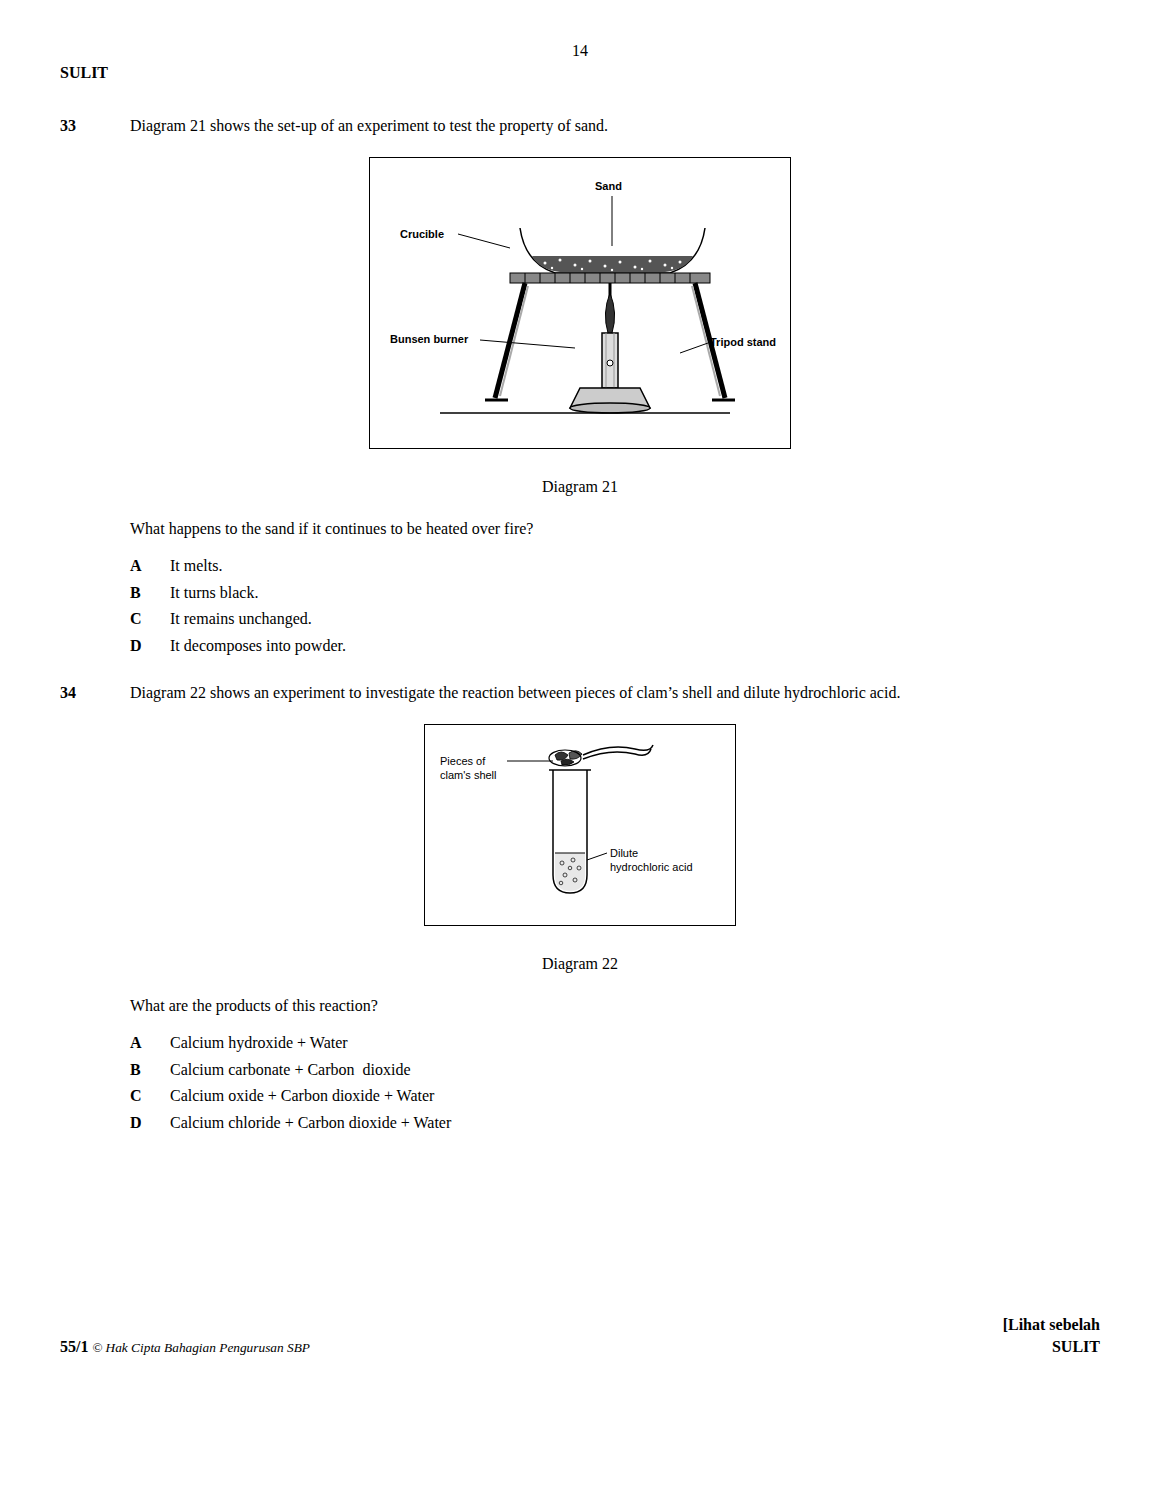14
SULIT
33
Diagram 21 shows the set-up of an experiment to test the property of sand.
Sand Crucible Bunsen burner Tripod stand
Diagram 21
What happens to the sand if it continues to be heated over fire?
AIt melts.
BIt turns black.
CIt remains unchanged.
DIt decomposes into powder.
34
Diagram 22 shows an experiment to investigate the reaction between pieces of clam’s shell and dilute hydrochloric acid.
Pieces of clam's shell Dilute hydrochloric acid
Diagram 22
What are the products of this reaction?
ACalcium hydroxide + Water
BCalcium carbonate + Carbon dioxide
CCalcium oxide + Carbon dioxide + Water
DCalcium chloride + Carbon dioxide + Water
55/1 © Hak Cipta Bahagian Pengurusan SBP
[Lihat sebelah
SULIT